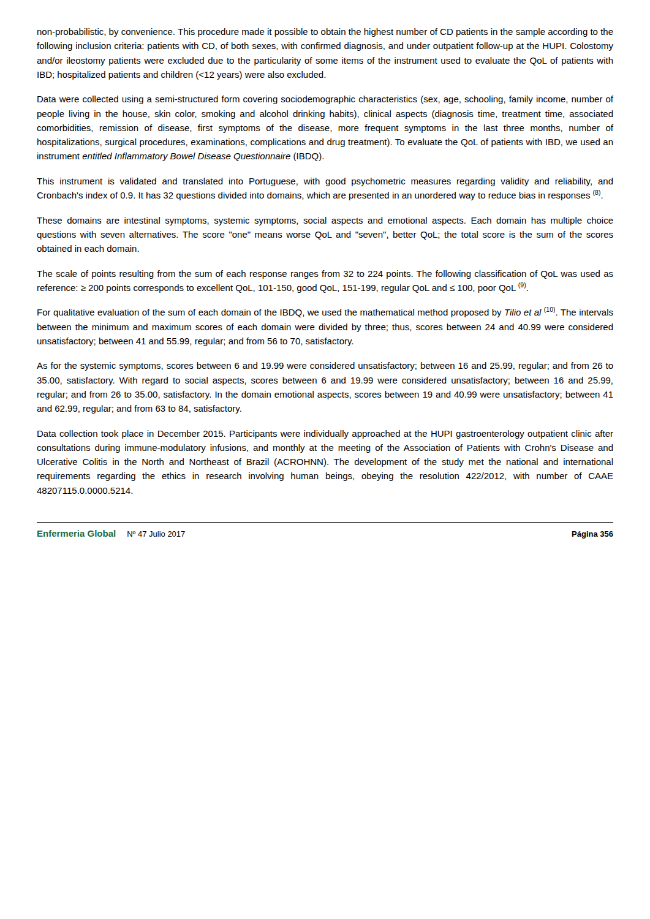non-probabilistic, by convenience. This procedure made it possible to obtain the highest number of CD patients in the sample according to the following inclusion criteria: patients with CD, of both sexes, with confirmed diagnosis, and under outpatient follow-up at the HUPI. Colostomy and/or ileostomy patients were excluded due to the particularity of some items of the instrument used to evaluate the QoL of patients with IBD; hospitalized patients and children (<12 years) were also excluded.
Data were collected using a semi-structured form covering sociodemographic characteristics (sex, age, schooling, family income, number of people living in the house, skin color, smoking and alcohol drinking habits), clinical aspects (diagnosis time, treatment time, associated comorbidities, remission of disease, first symptoms of the disease, more frequent symptoms in the last three months, number of hospitalizations, surgical procedures, examinations, complications and drug treatment). To evaluate the QoL of patients with IBD, we used an instrument entitled Inflammatory Bowel Disease Questionnaire (IBDQ).
This instrument is validated and translated into Portuguese, with good psychometric measures regarding validity and reliability, and Cronbach's index of 0.9. It has 32 questions divided into domains, which are presented in an unordered way to reduce bias in responses (8).
These domains are intestinal symptoms, systemic symptoms, social aspects and emotional aspects. Each domain has multiple choice questions with seven alternatives. The score "one" means worse QoL and "seven", better QoL; the total score is the sum of the scores obtained in each domain.
The scale of points resulting from the sum of each response ranges from 32 to 224 points. The following classification of QoL was used as reference: ≥ 200 points corresponds to excellent QoL, 101-150, good QoL, 151-199, regular QoL and ≤ 100, poor QoL (9).
For qualitative evaluation of the sum of each domain of the IBDQ, we used the mathematical method proposed by Tilio et al (10). The intervals between the minimum and maximum scores of each domain were divided by three; thus, scores between 24 and 40.99 were considered unsatisfactory; between 41 and 55.99, regular; and from 56 to 70, satisfactory.
As for the systemic symptoms, scores between 6 and 19.99 were considered unsatisfactory; between 16 and 25.99, regular; and from 26 to 35.00, satisfactory. With regard to social aspects, scores between 6 and 19.99 were considered unsatisfactory; between 16 and 25.99, regular; and from 26 to 35.00, satisfactory. In the domain emotional aspects, scores between 19 and 40.99 were unsatisfactory; between 41 and 62.99, regular; and from 63 to 84, satisfactory.
Data collection took place in December 2015. Participants were individually approached at the HUPI gastroenterology outpatient clinic after consultations during immune-modulatory infusions, and monthly at the meeting of the Association of Patients with Crohn's Disease and Ulcerative Colitis in the North and Northeast of Brazil (ACROHNN). The development of the study met the national and international requirements regarding the ethics in research involving human beings, obeying the resolution 422/2012, with number of CAAE 48207115.0.0000.5214.
Enfermeria Global Nº 47 Julio 2017 Página 356